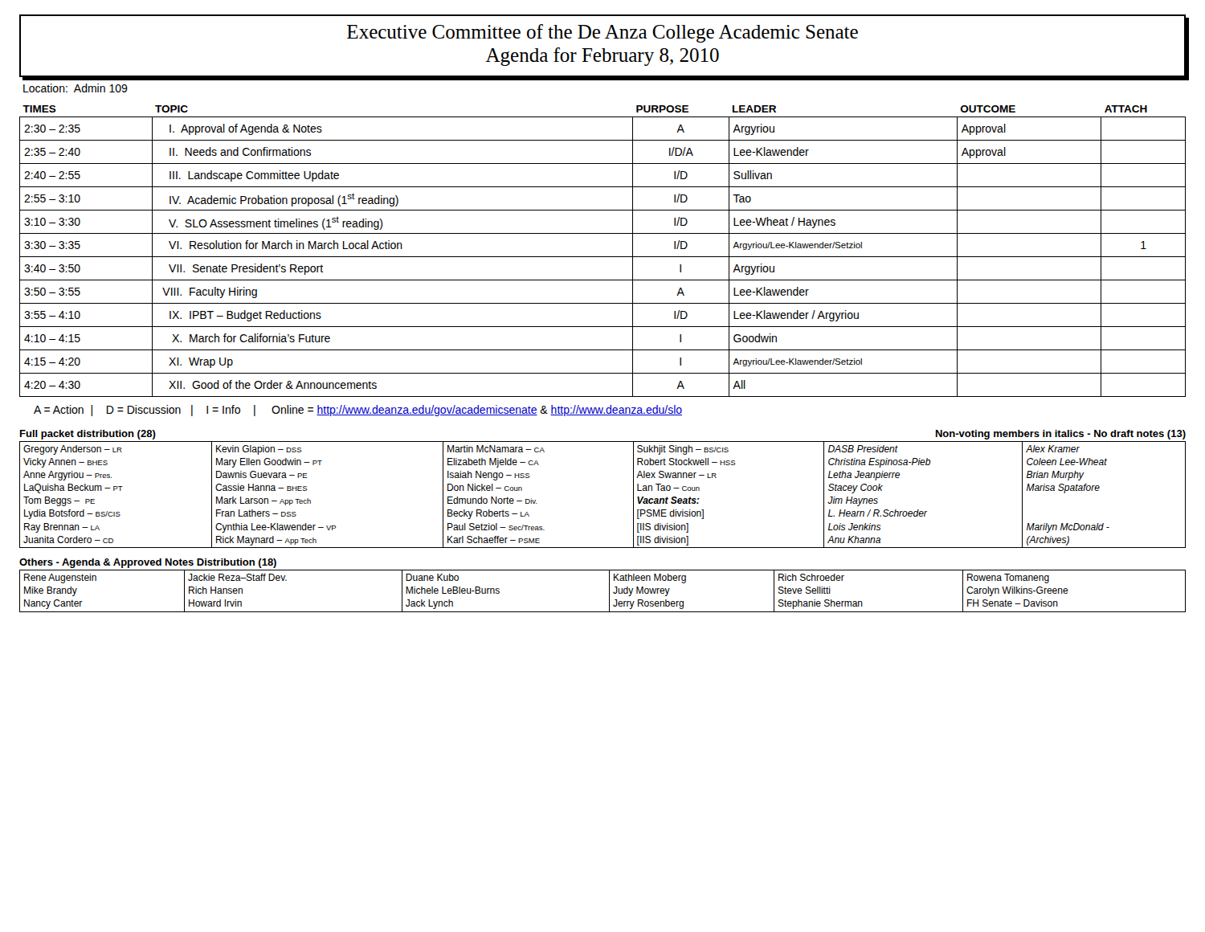Executive Committee of the De Anza College Academic Senate
Agenda for February 8, 2010
Location: Admin 109
| TIMES | TOPIC | PURPOSE | LEADER | OUTCOME | ATTACH |
| --- | --- | --- | --- | --- | --- |
| 2:30 – 2:35 | I. Approval of Agenda & Notes | A | Argyriou | Approval | |
| 2:35 – 2:40 | II. Needs and Confirmations | I/D/A | Lee-Klawender | Approval | |
| 2:40 – 2:55 | III. Landscape Committee Update | I/D | Sullivan | | |
| 2:55 – 3:10 | IV. Academic Probation proposal (1 st reading) | I/D | Tao | | |
| 3:10 – 3:30 | V. SLO Assessment timelines (1 st reading) | I/D | Lee-Wheat / Haynes | | |
| 3:30 – 3:35 | VI. Resolution for March in March Local Action | I/D | Argyriou/Lee-Klawender/Setziol | | 1 |
| 3:40 – 3:50 | VII. Senate President’s Report | I | Argyriou | | |
| 3:50 – 3:55 | VIII. Faculty Hiring | A | Lee-Klawender | | |
| 3:55 – 4:10 | IX. IPBT – Budget Reductions | I/D | Lee-Klawender / Argyriou | | |
| 4:10 – 4:15 | X. March for California’s Future | I | Goodwin | | |
| 4:15 – 4:20 | XI. Wrap Up | I | Argyriou/Lee-Klawender/Setziol | | |
| 4:20 – 4:30 | XII. Good of the Order & Announcements | A | All | | |
A = Action | D = Discussion | I = Info | Online = http://www.deanza.edu/gov/academicsenate & http://www.deanza.edu/slo
Full packet distribution (28) Non-voting members in italics - No draft notes (13)
| Gregory Anderson – LR Vicky Annen – BHES Anne Argyriou – Pres. LaQuisha Beckum – PT Tom Beggs – PE Lydia Botsford – BS/CIS Ray Brennan – LA Juanita Cordero – CD | Kevin Glapion – DSS Mary Ellen Goodwin – PT Dawnis Guevara – PE Cassie Hanna – BHES Mark Larson – App Tech Fran Lathers – DSS Cynthia Lee-Klawender – VP Rick Maynard – App Tech | Martin McNamara – CA Elizabeth Mjelde – CA Isaiah Nengo – HSS Don Nickel – Coun Edmundo Norte – Div. Becky Roberts – LA Paul Setziol – Sec/Treas. Karl Schaeffer – PSME | Sukhjit Singh – BS/CIS Robert Stockwell – HSS Alex Swanner – LR Lan Tao – Coun Vacant Seats: [PSME division] [IIS division] [IIS division] | DASB President Christina Espinosa-Pieb Letha Jeanpierre Stacey Cook Jim Haynes L. Hearn / R.Schroeder Lois Jenkins Anu Khanna | Alex Kramer Coleen Lee-Wheat Brian Murphy Marisa Spatafore Marilyn McDonald - (Archives) |
Others - Agenda & Approved Notes Distribution (18)
| Rene Augenstein Mike Brandy Nancy Canter | Jackie Reza–Staff Dev. Rich Hansen Howard Irvin | Duane Kubo Michele LeBleu-Burns Jack Lynch | Kathleen Moberg Judy Mowrey Jerry Rosenberg | Rich Schroeder Steve Sellitti Stephanie Sherman | Rowena Tomaneng Carolyn Wilkins-Greene FH Senate – Davison |